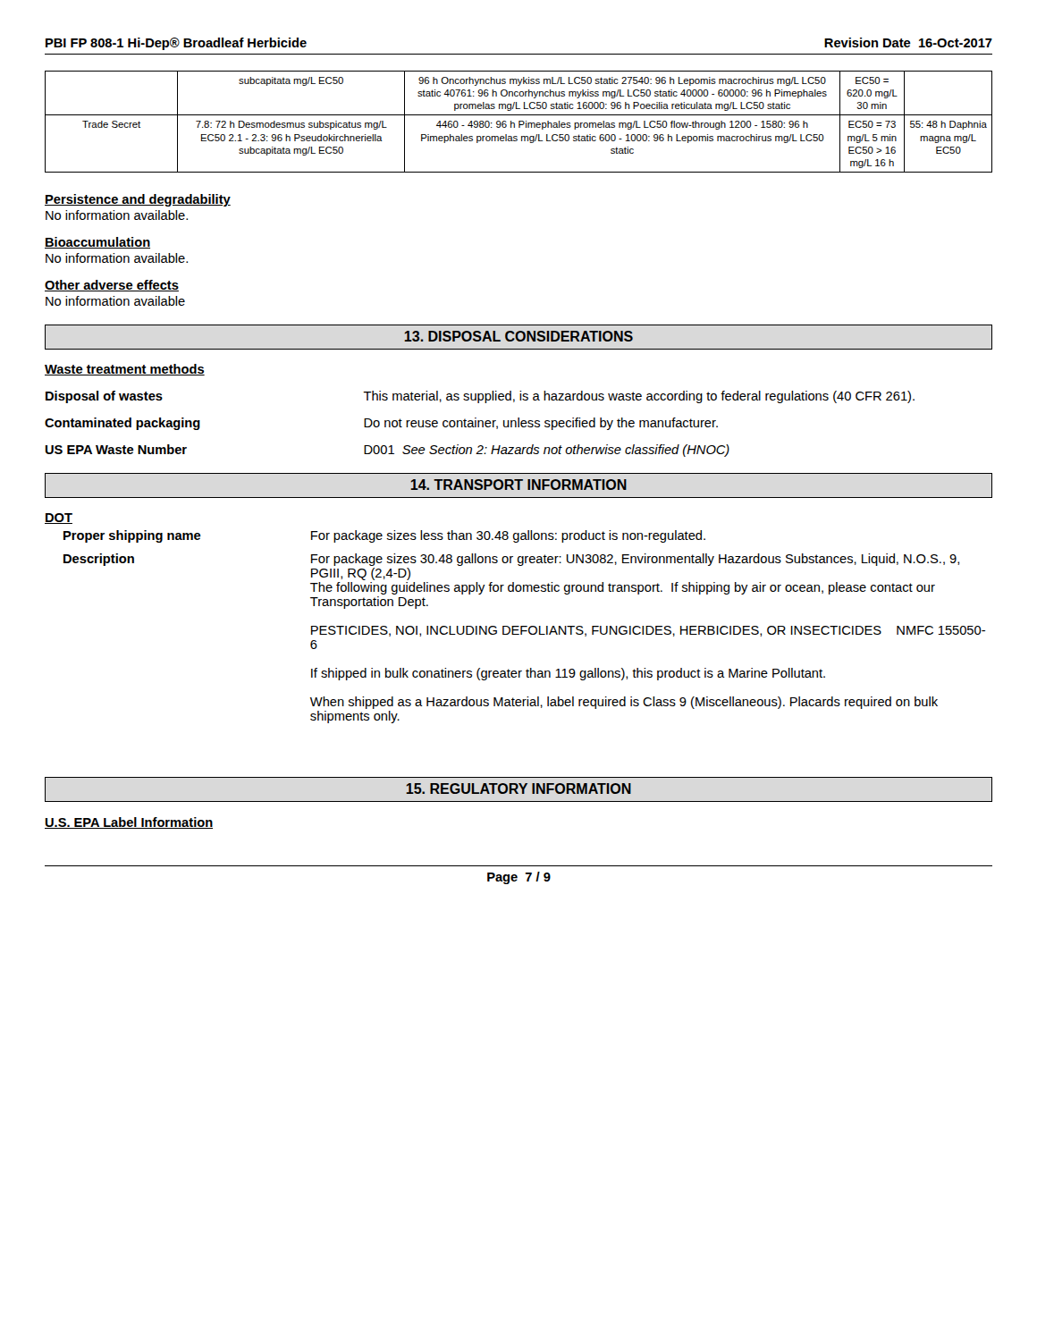PBI FP 808-1 Hi-Dep® Broadleaf Herbicide Revision Date 16-Oct-2017
| | subcapitata mg/L EC50 | 96 h Oncorhynchus mykiss mL/L LC50 static 27540: 96 h Lepomis macrochirus mg/L LC50 static 40761: 96 h Oncorhynchus mykiss mg/L LC50 static 40000 - 60000: 96 h Pimephales promelas mg/L LC50 static 16000: 96 h Poecilia reticulata mg/L LC50 static | EC50 = 620.0 mg/L 30 min | |
| Trade Secret | 7.8: 72 h Desmodesmus subspicatus mg/L EC50 2.1 - 2.3: 96 h Pseudokirchneriella subcapitata mg/L EC50 | 4460 - 4980: 96 h Pimephales promelas mg/L LC50 flow-through 1200 - 1580: 96 h Pimephales promelas mg/L LC50 static 600 - 1000: 96 h Lepomis macrochirus mg/L LC50 static | EC50 = 73 mg/L 5 min EC50 > 16 mg/L 16 h | 55: 48 h Daphnia magna mg/L EC50 |
Persistence and degradability
No information available.
Bioaccumulation
No information available.
Other adverse effects
No information available
13. DISPOSAL CONSIDERATIONS
Waste treatment methods
Disposal of wastes
This material, as supplied, is a hazardous waste according to federal regulations (40 CFR 261).
Contaminated packaging
Do not reuse container, unless specified by the manufacturer.
US EPA Waste Number
D001 See Section 2: Hazards not otherwise classified (HNOC)
14. TRANSPORT INFORMATION
DOT
Proper shipping name
For package sizes less than 30.48 gallons: product is non-regulated.
Description
For package sizes 30.48 gallons or greater: UN3082, Environmentally Hazardous Substances, Liquid, N.O.S., 9, PGIII, RQ (2,4-D)
The following guidelines apply for domestic ground transport. If shipping by air or ocean, please contact our Transportation Dept.
PESTICIDES, NOI, INCLUDING DEFOLIANTS, FUNGICIDES, HERBICIDES, OR INSECTICIDES NMFC 155050-6
If shipped in bulk conatiners (greater than 119 gallons), this product is a Marine Pollutant.
When shipped as a Hazardous Material, label required is Class 9 (Miscellaneous). Placards required on bulk shipments only.
15. REGULATORY INFORMATION
U.S. EPA Label Information
Page 7 / 9